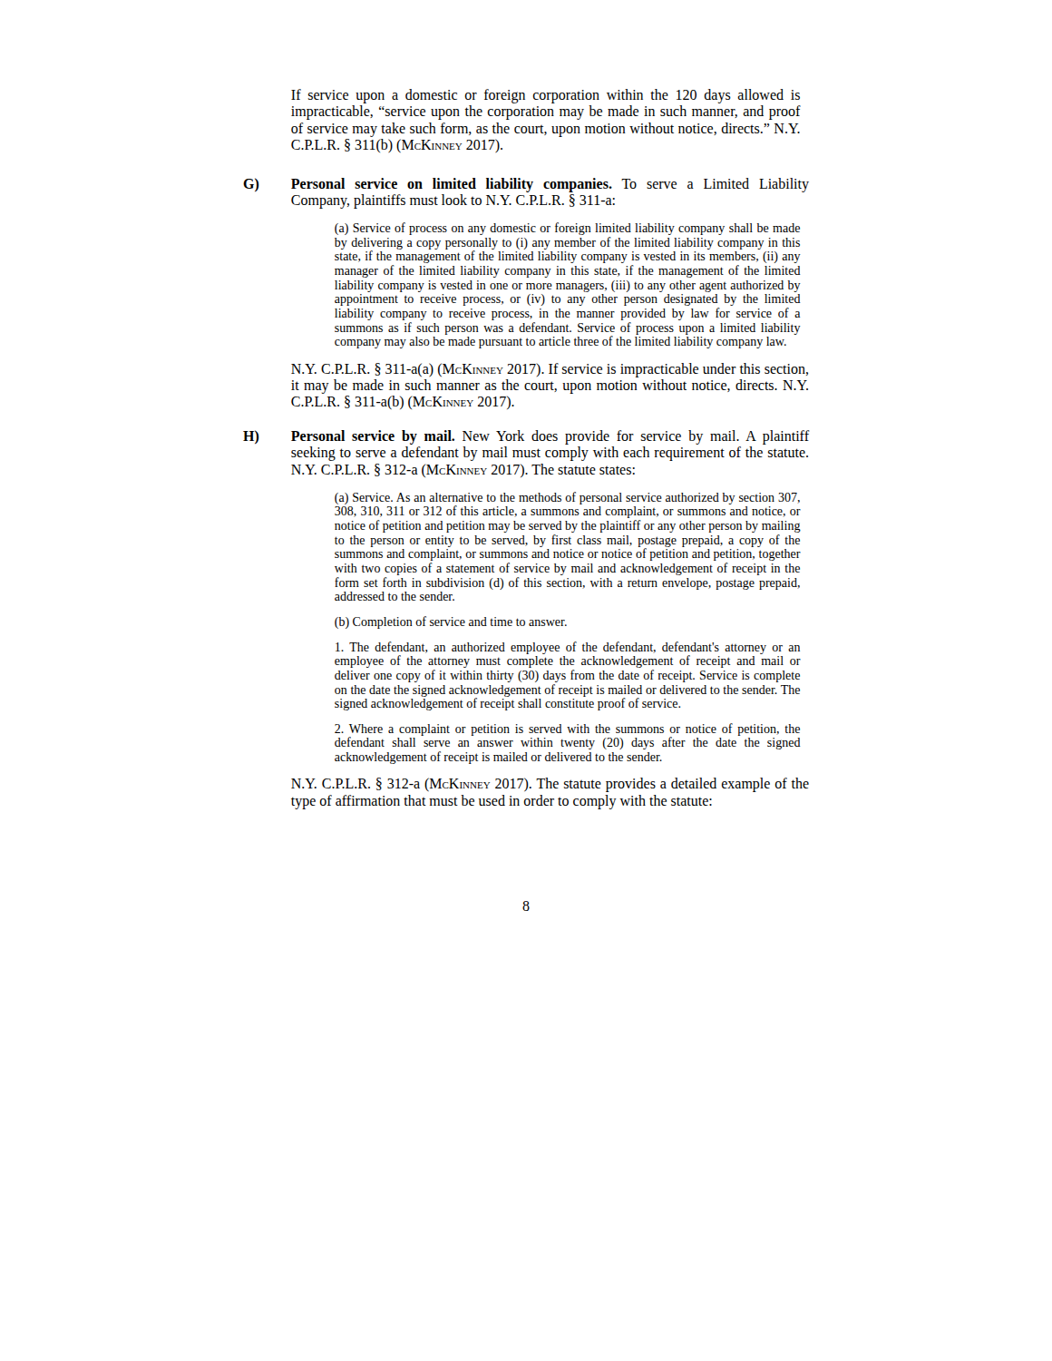If service upon a domestic or foreign corporation within the 120 days allowed is impracticable, “service upon the corporation may be made in such manner, and proof of service may take such form, as the court, upon motion without notice, directs.” N.Y. C.P.L.R. § 311(b) (McKinney 2017).
G)
Personal service on limited liability companies. To serve a Limited Liability Company, plaintiffs must look to N.Y. C.P.L.R. § 311-a:
(a) Service of process on any domestic or foreign limited liability company shall be made by delivering a copy personally to (i) any member of the limited liability company in this state, if the management of the limited liability company is vested in its members, (ii) any manager of the limited liability company in this state, if the management of the limited liability company is vested in one or more managers, (iii) to any other agent authorized by appointment to receive process, or (iv) to any other person designated by the limited liability company to receive process, in the manner provided by law for service of a summons as if such person was a defendant. Service of process upon a limited liability company may also be made pursuant to article three of the limited liability company law.
N.Y. C.P.L.R. § 311-a(a) (McKinney 2017). If service is impracticable under this section, it may be made in such manner as the court, upon motion without notice, directs. N.Y. C.P.L.R. § 311-a(b) (McKinney 2017).
H)
Personal service by mail. New York does provide for service by mail. A plaintiff seeking to serve a defendant by mail must comply with each requirement of the statute. N.Y. C.P.L.R. § 312-a (McKinney 2017). The statute states:
(a) Service. As an alternative to the methods of personal service authorized by section 307, 308, 310, 311 or 312 of this article, a summons and complaint, or summons and notice, or notice of petition and petition may be served by the plaintiff or any other person by mailing to the person or entity to be served, by first class mail, postage prepaid, a copy of the summons and complaint, or summons and notice or notice of petition and petition, together with two copies of a statement of service by mail and acknowledgement of receipt in the form set forth in subdivision (d) of this section, with a return envelope, postage prepaid, addressed to the sender.
(b) Completion of service and time to answer.
1. The defendant, an authorized employee of the defendant, defendant's attorney or an employee of the attorney must complete the acknowledgement of receipt and mail or deliver one copy of it within thirty (30) days from the date of receipt. Service is complete on the date the signed acknowledgement of receipt is mailed or delivered to the sender. The signed acknowledgement of receipt shall constitute proof of service.
2. Where a complaint or petition is served with the summons or notice of petition, the defendant shall serve an answer within twenty (20) days after the date the signed acknowledgement of receipt is mailed or delivered to the sender.
N.Y. C.P.L.R. § 312-a (McKinney 2017). The statute provides a detailed example of the type of affirmation that must be used in order to comply with the statute:
8